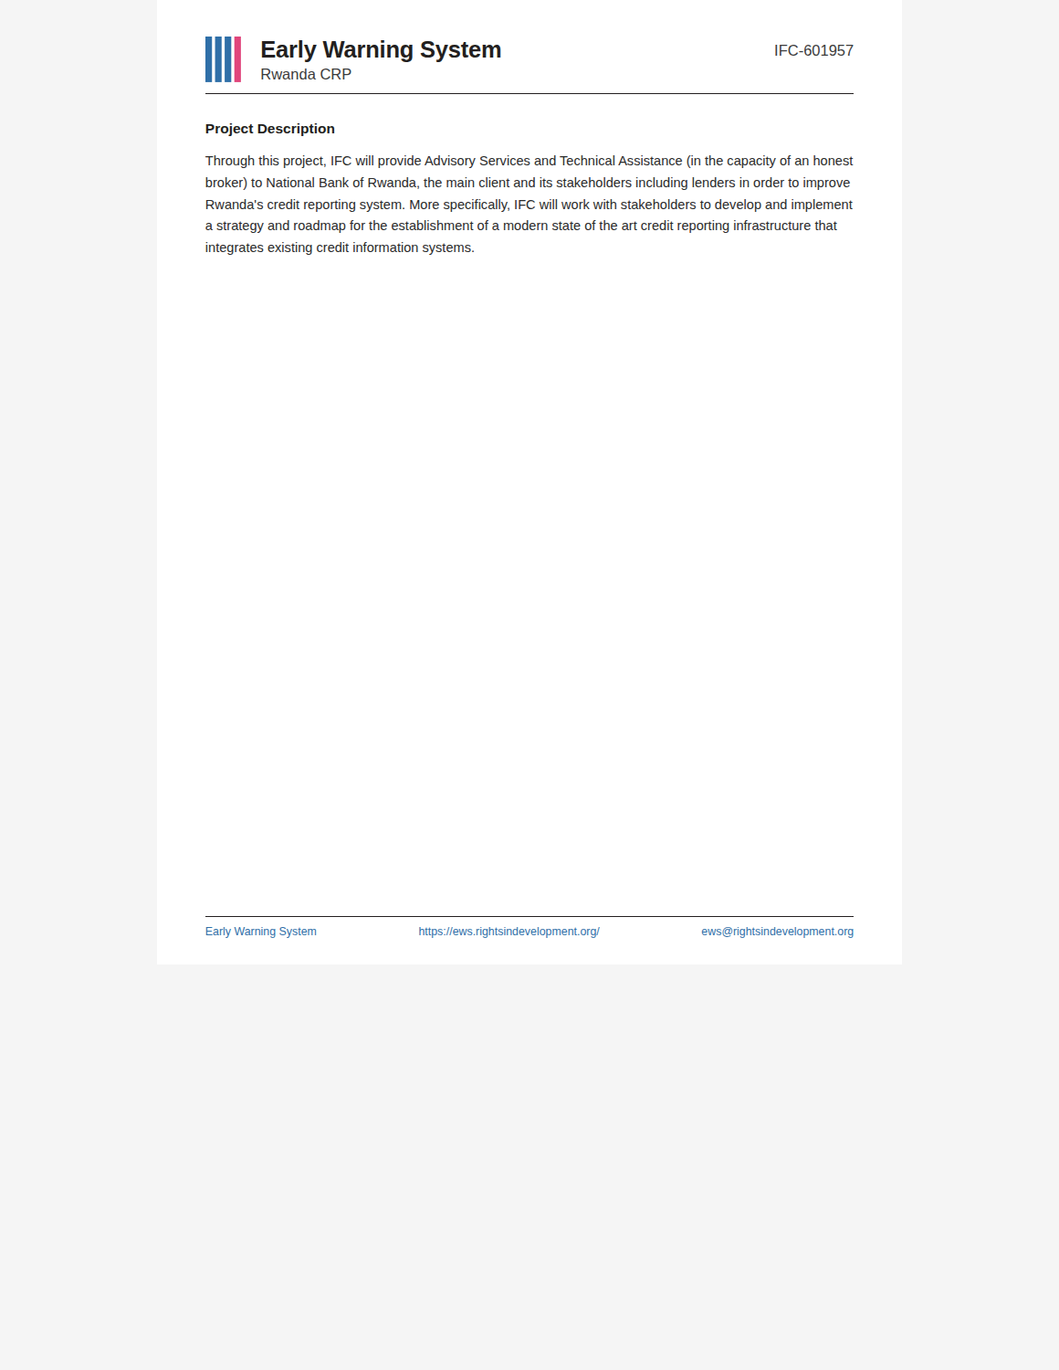Early Warning System
Rwanda CRP
IFC-601957
Project Description
Through this project, IFC will provide Advisory Services and Technical Assistance (in the capacity of an honest broker) to National Bank of Rwanda, the main client and its stakeholders including lenders in order to improve Rwanda's credit reporting system. More specifically, IFC will work with stakeholders to develop and implement a strategy and roadmap for the establishment of a modern state of the art credit reporting infrastructure that integrates existing credit information systems.
Early Warning System
https://ews.rightsindevelopment.org/
ews@rightsindevelopment.org